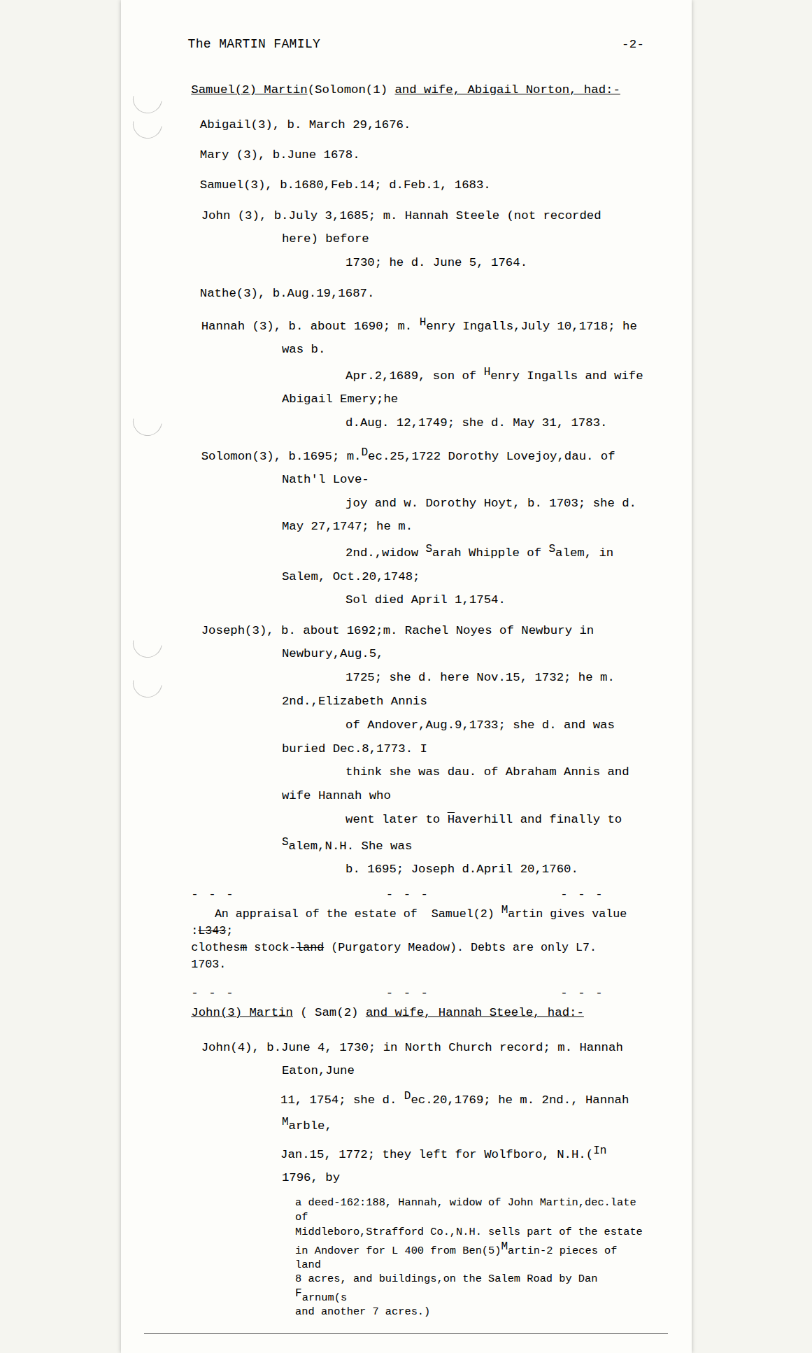The MARTIN FAMILY
-2-
Samuel(2) Martin(Solomon(1) and wife, Abigail Norton, had:-
Abigail(3), b. March 29,1676.
Mary (3), b.June 1678.
Samuel(3), b.1680,Feb.14; d.Feb.1, 1683.
John (3), b.July 3,1685; m. Hannah Steele (not recorded here) before
1730; he d. June 5, 1764.
Nathe(3), b.Aug.19,1687.
Hannah (3), b. about 1690; m. Henry Ingalls,July 10,1718; he was b.
Apr.2,1689, son of Henry Ingalls and wife Abigail Emery;he
d.Aug. 12,1749; she d. May 31, 1783.
Solomon(3), b.1695; m.Dec.25,1722 Dorothy Lovejoy,dau. of Nath'l Love-
joy and w. Dorothy Hoyt, b. 1703; she d. May 27,1747; he m.
2nd.,widow Sarah Whipple of Salem, in Salem, Oct.20,1748;
Sol died April 1,1754.
Joseph(3), b. about 1692;m. Rachel Noyes of Newbury in Newbury,Aug.5,
1725; she d. here Nov.15, 1732; he m. 2nd.,Elizabeth Annis
of Andover,Aug.9,1733; she d. and was buried Dec.8,1773. I
think she was dau. of Abraham Annis and wife Hannah who
went later to Haverhill and finally to Salem,N.H. She was
b. 1695; Joseph d.April 20,1760.
- - - - - - - - -
An appraisal of the estate of Samuel(2) Martin gives value :L343;
clothesm stock-land (Purgatory Meadow). Debts are only L7. 1703.
- - - - - - - - -
John(3) Martin ( Sam(2) and wife, Hannah Steele, had:-
John(4), b.June 4, 1730; in North Church record; m. Hannah Eaton,June
11, 1754; she d. Dec.20,1769; he m. 2nd., Hannah Marble,
Jan.15, 1772; they left for Wolfboro, N.H.(In 1796, by
a deed-162:188, Hannah, widow of John Martin,dec.late of
Middleboro,Strafford Co.,N.H. sells part of the estate
in Andover for L 400 from Ben(5)Martin-2 pieces of land
8 acres, and buildings,on the Salem Road by Dan Farnum(s
and another 7 acres.)